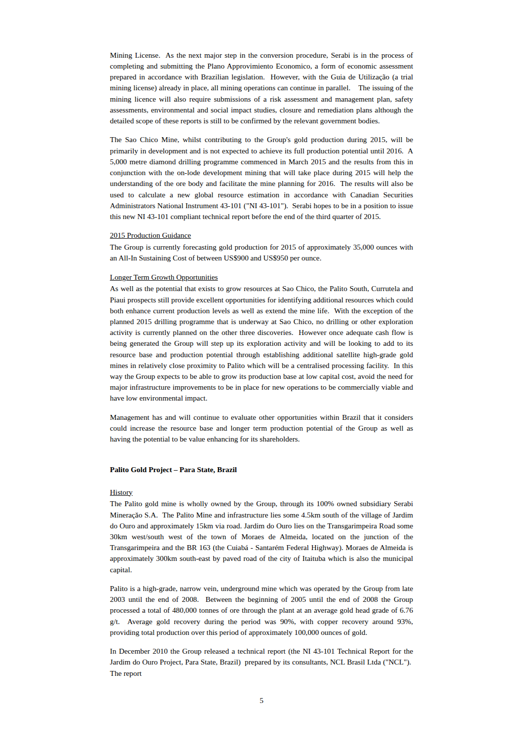Mining License. As the next major step in the conversion procedure, Serabi is in the process of completing and submitting the Plano Approvimiento Economico, a form of economic assessment prepared in accordance with Brazilian legislation. However, with the Guia de Utilização (a trial mining license) already in place, all mining operations can continue in parallel. The issuing of the mining licence will also require submissions of a risk assessment and management plan, safety assessments, environmental and social impact studies, closure and remediation plans although the detailed scope of these reports is still to be confirmed by the relevant government bodies.
The Sao Chico Mine, whilst contributing to the Group's gold production during 2015, will be primarily in development and is not expected to achieve its full production potential until 2016. A 5,000 metre diamond drilling programme commenced in March 2015 and the results from this in conjunction with the on-lode development mining that will take place during 2015 will help the understanding of the ore body and facilitate the mine planning for 2016. The results will also be used to calculate a new global resource estimation in accordance with Canadian Securities Administrators National Instrument 43-101 ("NI 43-101"). Serabi hopes to be in a position to issue this new NI 43-101 compliant technical report before the end of the third quarter of 2015.
2015 Production Guidance
The Group is currently forecasting gold production for 2015 of approximately 35,000 ounces with an All-In Sustaining Cost of between US$900 and US$950 per ounce.
Longer Term Growth Opportunities
As well as the potential that exists to grow resources at Sao Chico, the Palito South, Currutela and Piaui prospects still provide excellent opportunities for identifying additional resources which could both enhance current production levels as well as extend the mine life. With the exception of the planned 2015 drilling programme that is underway at Sao Chico, no drilling or other exploration activity is currently planned on the other three discoveries. However once adequate cash flow is being generated the Group will step up its exploration activity and will be looking to add to its resource base and production potential through establishing additional satellite high-grade gold mines in relatively close proximity to Palito which will be a centralised processing facility. In this way the Group expects to be able to grow its production base at low capital cost, avoid the need for major infrastructure improvements to be in place for new operations to be commercially viable and have low environmental impact.
Management has and will continue to evaluate other opportunities within Brazil that it considers could increase the resource base and longer term production potential of the Group as well as having the potential to be value enhancing for its shareholders.
Palito Gold Project – Para State, Brazil
History
The Palito gold mine is wholly owned by the Group, through its 100% owned subsidiary Serabi Mineraçăo S.A. The Palito Mine and infrastructure lies some 4.5km south of the village of Jardim do Ouro and approximately 15km via road. Jardim do Ouro lies on the Transgarimpeira Road some 30km west/south west of the town of Moraes de Almeida, located on the junction of the Transgarimpeira and the BR 163 (the Cuiabá - Santarém Federal Highway). Moraes de Almeida is approximately 300km south-east by paved road of the city of Itaituba which is also the municipal capital.
Palito is a high-grade, narrow vein, underground mine which was operated by the Group from late 2003 until the end of 2008. Between the beginning of 2005 until the end of 2008 the Group processed a total of 480,000 tonnes of ore through the plant at an average gold head grade of 6.76 g/t. Average gold recovery during the period was 90%, with copper recovery around 93%, providing total production over this period of approximately 100,000 ounces of gold.
In December 2010 the Group released a technical report (the NI 43-101 Technical Report for the Jardim do Ouro Project, Para State, Brazil) prepared by its consultants, NCL Brasil Ltda ("NCL"). The report
5